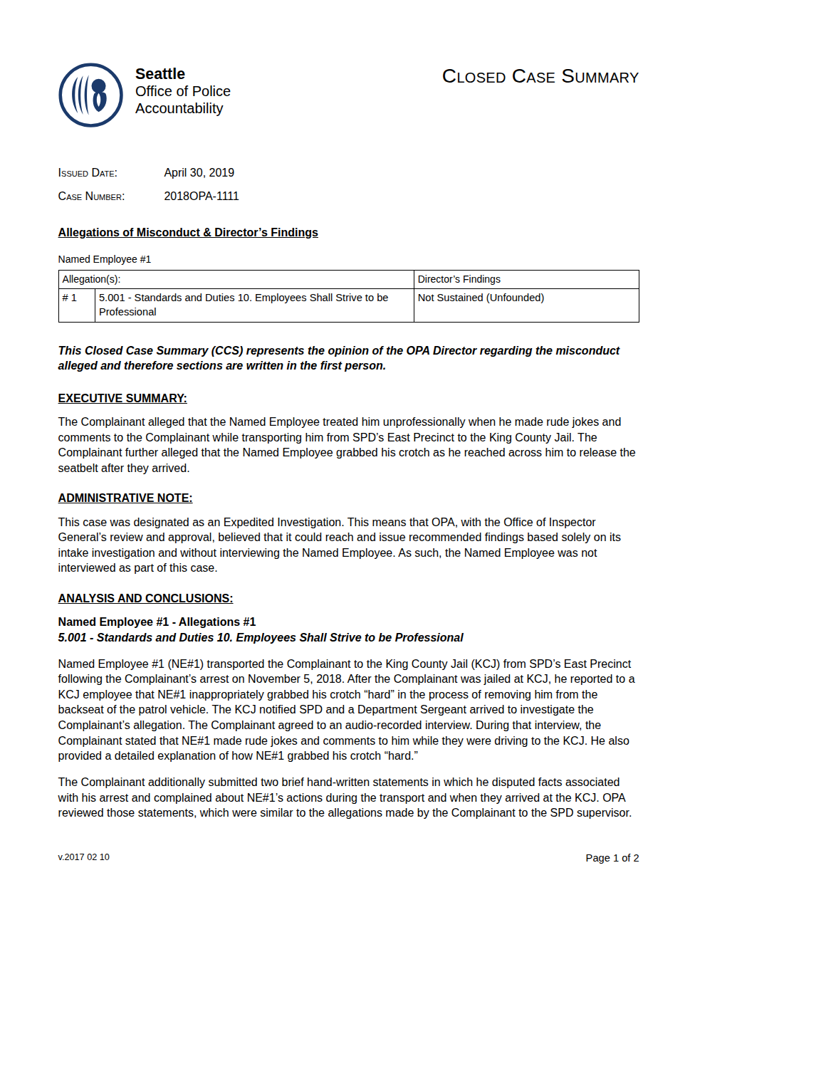Seattle
Office of Police
Accountability
Closed Case Summary
Issued Date: April 30, 2019
Case Number: 2018OPA-1111
Allegations of Misconduct & Director’s Findings
Named Employee #1
| Allegation(s): | Director’s Findings |
| --- | --- |
| # 1 | 5.001 - Standards and Duties 10. Employees Shall Strive to be Professional | Not Sustained (Unfounded) |
This Closed Case Summary (CCS) represents the opinion of the OPA Director regarding the misconduct alleged and therefore sections are written in the first person.
EXECUTIVE SUMMARY:
The Complainant alleged that the Named Employee treated him unprofessionally when he made rude jokes and comments to the Complainant while transporting him from SPD’s East Precinct to the King County Jail. The Complainant further alleged that the Named Employee grabbed his crotch as he reached across him to release the seatbelt after they arrived.
ADMINISTRATIVE NOTE:
This case was designated as an Expedited Investigation. This means that OPA, with the Office of Inspector General’s review and approval, believed that it could reach and issue recommended findings based solely on its intake investigation and without interviewing the Named Employee. As such, the Named Employee was not interviewed as part of this case.
ANALYSIS AND CONCLUSIONS:
Named Employee #1 - Allegations #1
5.001 - Standards and Duties 10. Employees Shall Strive to be Professional
Named Employee #1 (NE#1) transported the Complainant to the King County Jail (KCJ) from SPD’s East Precinct following the Complainant’s arrest on November 5, 2018. After the Complainant was jailed at KCJ, he reported to a KCJ employee that NE#1 inappropriately grabbed his crotch “hard” in the process of removing him from the backseat of the patrol vehicle. The KCJ notified SPD and a Department Sergeant arrived to investigate the Complainant’s allegation. The Complainant agreed to an audio-recorded interview. During that interview, the Complainant stated that NE#1 made rude jokes and comments to him while they were driving to the KCJ. He also provided a detailed explanation of how NE#1 grabbed his crotch “hard.”
The Complainant additionally submitted two brief hand-written statements in which he disputed facts associated with his arrest and complained about NE#1’s actions during the transport and when they arrived at the KCJ. OPA reviewed those statements, which were similar to the allegations made by the Complainant to the SPD supervisor.
v.2017 02 10
Page 1 of 2